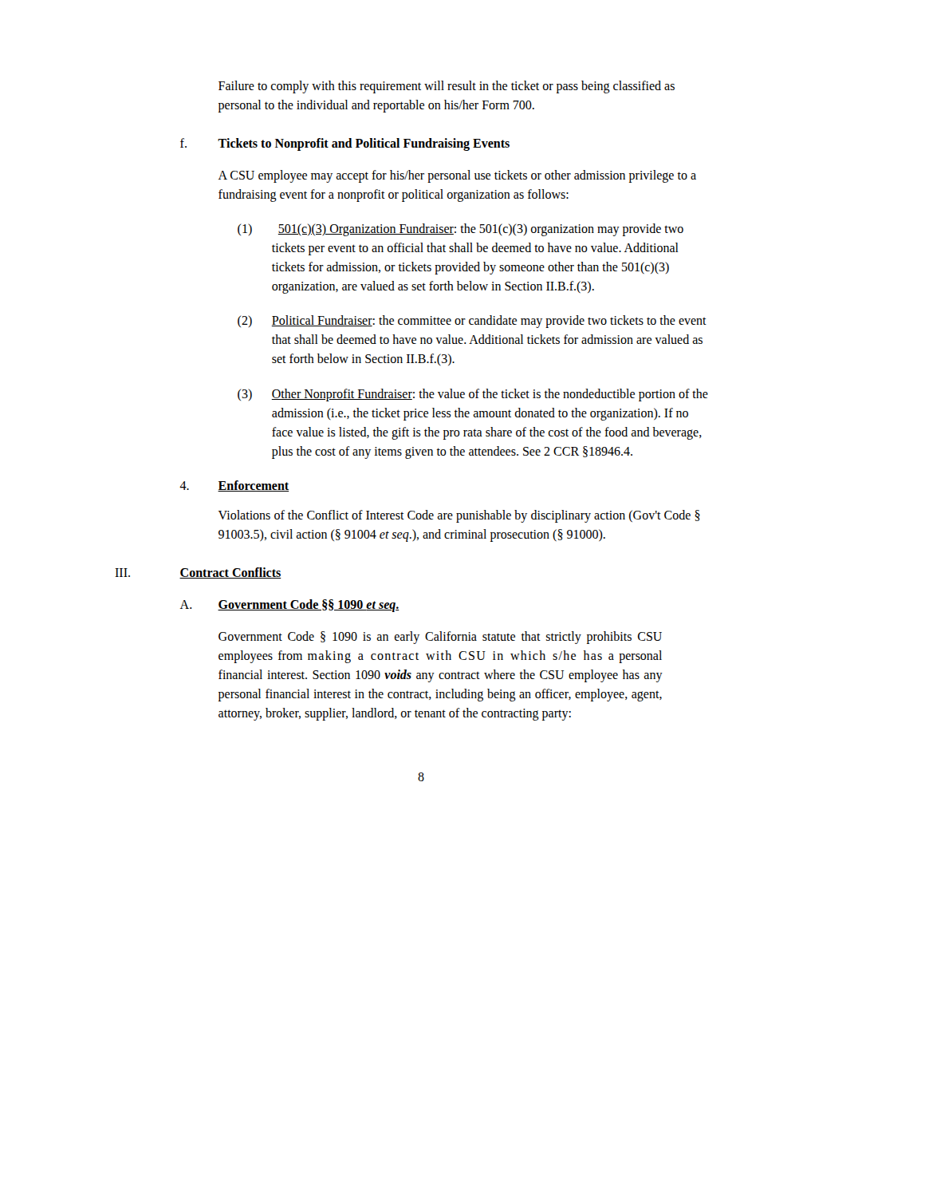Failure to comply with this requirement will result in the ticket or pass being classified as personal to the individual and reportable on his/her Form 700.
f. Tickets to Nonprofit and Political Fundraising Events
A CSU employee may accept for his/her personal use tickets or other admission privilege to a fundraising event for a nonprofit or political organization as follows:
(1) 501(c)(3) Organization Fundraiser: the 501(c)(3) organization may provide two tickets per event to an official that shall be deemed to have no value. Additional tickets for admission, or tickets provided by someone other than the 501(c)(3) organization, are valued as set forth below in Section II.B.f.(3).
(2) Political Fundraiser: the committee or candidate may provide two tickets to the event that shall be deemed to have no value. Additional tickets for admission are valued as set forth below in Section II.B.f.(3).
(3) Other Nonprofit Fundraiser: the value of the ticket is the nondeductible portion of the admission (i.e., the ticket price less the amount donated to the organization). If no face value is listed, the gift is the pro rata share of the cost of the food and beverage, plus the cost of any items given to the attendees. See 2 CCR §18946.4.
4. Enforcement
Violations of the Conflict of Interest Code are punishable by disciplinary action (Gov't Code § 91003.5), civil action (§ 91004 et seq.), and criminal prosecution (§ 91000).
III. Contract Conflicts
A. Government Code §§ 1090 et seq.
Government Code § 1090 is an early California statute that strictly prohibits CSU employees from making a contract with CSU in which s/he has a personal financial interest. Section 1090 voids any contract where the CSU employee has any personal financial interest in the contract, including being an officer, employee, agent, attorney, broker, supplier, landlord, or tenant of the contracting party:
8